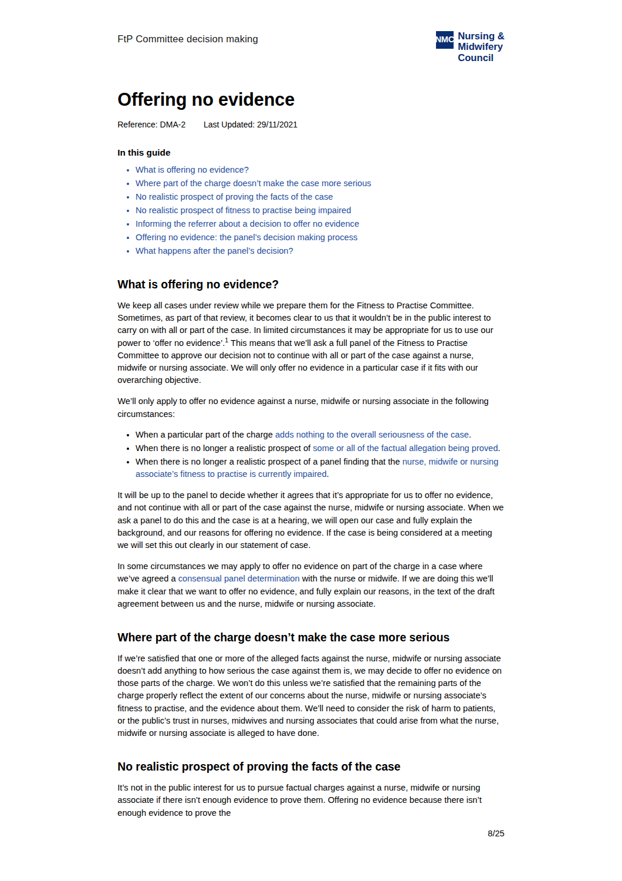FtP Committee decision making
NMC
Nursing &
Midwifery
Council
Offering no evidence
Reference: DMA-2 Last Updated: 29/11/2021
In this guide
What is offering no evidence?
Where part of the charge doesn’t make the case more serious
No realistic prospect of proving the facts of the case
No realistic prospect of fitness to practise being impaired
Informing the referrer about a decision to offer no evidence
Offering no evidence: the panel’s decision making process
What happens after the panel’s decision?
What is offering no evidence?
We keep all cases under review while we prepare them for the Fitness to Practise Committee. Sometimes, as part of that review, it becomes clear to us that it wouldn’t be in the public interest to carry on with all or part of the case. In limited circumstances it may be appropriate for us to use our power to ‘offer no evidence’.1 This means that we’ll ask a full panel of the Fitness to Practise Committee to approve our decision not to continue with all or part of the case against a nurse, midwife or nursing associate. We will only offer no evidence in a particular case if it fits with our overarching objective.
We’ll only apply to offer no evidence against a nurse, midwife or nursing associate in the following circumstances:
When a particular part of the charge adds nothing to the overall seriousness of the case.
When there is no longer a realistic prospect of some or all of the factual allegation being proved.
When there is no longer a realistic prospect of a panel finding that the nurse, midwife or nursing associate’s fitness to practise is currently impaired.
It will be up to the panel to decide whether it agrees that it’s appropriate for us to offer no evidence, and not continue with all or part of the case against the nurse, midwife or nursing associate. When we ask a panel to do this and the case is at a hearing, we will open our case and fully explain the background, and our reasons for offering no evidence. If the case is being considered at a meeting we will set this out clearly in our statement of case.
In some circumstances we may apply to offer no evidence on part of the charge in a case where we’ve agreed a consensual panel determination with the nurse or midwife. If we are doing this we’ll make it clear that we want to offer no evidence, and fully explain our reasons, in the text of the draft agreement between us and the nurse, midwife or nursing associate.
Where part of the charge doesn’t make the case more serious
If we’re satisfied that one or more of the alleged facts against the nurse, midwife or nursing associate doesn’t add anything to how serious the case against them is, we may decide to offer no evidence on those parts of the charge. We won’t do this unless we’re satisfied that the remaining parts of the charge properly reflect the extent of our concerns about the nurse, midwife or nursing associate’s fitness to practise, and the evidence about them. We’ll need to consider the risk of harm to patients, or the public’s trust in nurses, midwives and nursing associates that could arise from what the nurse, midwife or nursing associate is alleged to have done.
No realistic prospect of proving the facts of the case
It’s not in the public interest for us to pursue factual charges against a nurse, midwife or nursing associate if there isn’t enough evidence to prove them. Offering no evidence because there isn’t enough evidence to prove the
8/25